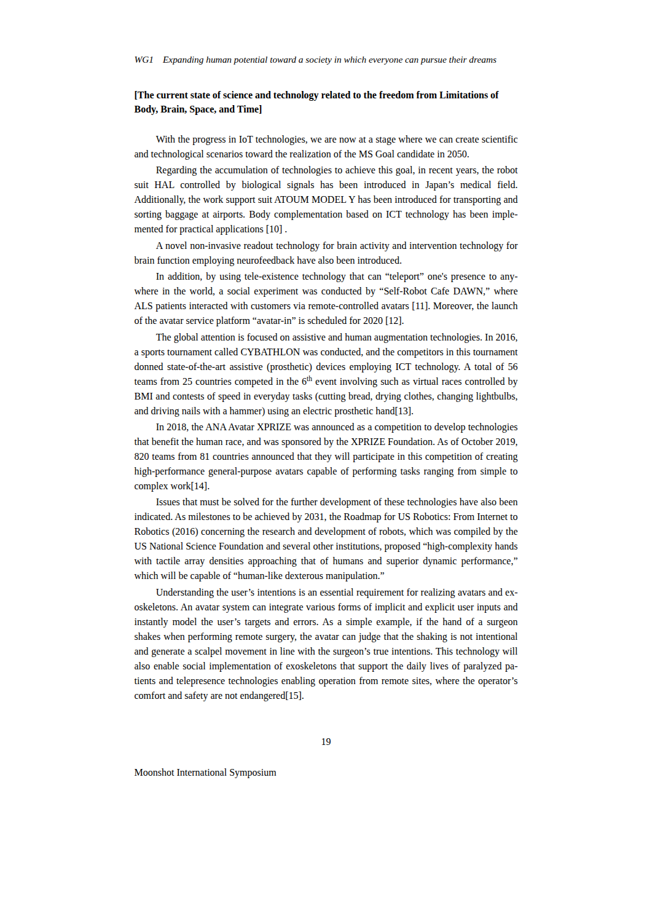WG1　Expanding human potential toward a society in which everyone can pursue their dreams
[The current state of science and technology related to the freedom from Limitations of Body, Brain, Space, and Time]
With the progress in IoT technologies, we are now at a stage where we can create scientific and technological scenarios toward the realization of the MS Goal candidate in 2050.
Regarding the accumulation of technologies to achieve this goal, in recent years, the robot suit HAL controlled by biological signals has been introduced in Japan’s medical field. Additionally, the work support suit ATOUM MODEL Y has been introduced for transporting and sorting baggage at airports. Body complementation based on ICT technology has been implemented for practical applications [10] .
A novel non-invasive readout technology for brain activity and intervention technology for brain function employing neurofeedback have also been introduced.
In addition, by using tele-existence technology that can “teleport” one's presence to anywhere in the world, a social experiment was conducted by “Self-Robot Cafe DAWN,” where ALS patients interacted with customers via remote-controlled avatars [11]. Moreover, the launch of the avatar service platform “avatar-in” is scheduled for 2020 [12].
The global attention is focused on assistive and human augmentation technologies. In 2016, a sports tournament called CYBATHLON was conducted, and the competitors in this tournament donned state-of-the-art assistive (prosthetic) devices employing ICT technology. A total of 56 teams from 25 countries competed in the 6th event involving such as virtual races controlled by BMI and contests of speed in everyday tasks (cutting bread, drying clothes, changing lightbulbs, and driving nails with a hammer) using an electric prosthetic hand[13].
In 2018, the ANA Avatar XPRIZE was announced as a competition to develop technologies that benefit the human race, and was sponsored by the XPRIZE Foundation. As of October 2019, 820 teams from 81 countries announced that they will participate in this competition of creating high-performance general-purpose avatars capable of performing tasks ranging from simple to complex work[14].
Issues that must be solved for the further development of these technologies have also been indicated. As milestones to be achieved by 2031, the Roadmap for US Robotics: From Internet to Robotics (2016) concerning the research and development of robots, which was compiled by the US National Science Foundation and several other institutions, proposed “high-complexity hands with tactile array densities approaching that of humans and superior dynamic performance,” which will be capable of “human-like dexterous manipulation.”
Understanding the user’s intentions is an essential requirement for realizing avatars and exoskeletons. An avatar system can integrate various forms of implicit and explicit user inputs and instantly model the user’s targets and errors. As a simple example, if the hand of a surgeon shakes when performing remote surgery, the avatar can judge that the shaking is not intentional and generate a scalpel movement in line with the surgeon’s true intentions. This technology will also enable social implementation of exoskeletons that support the daily lives of paralyzed patients and telepresence technologies enabling operation from remote sites, where the operator’s comfort and safety are not endangered[15].
19
Moonshot International Symposium